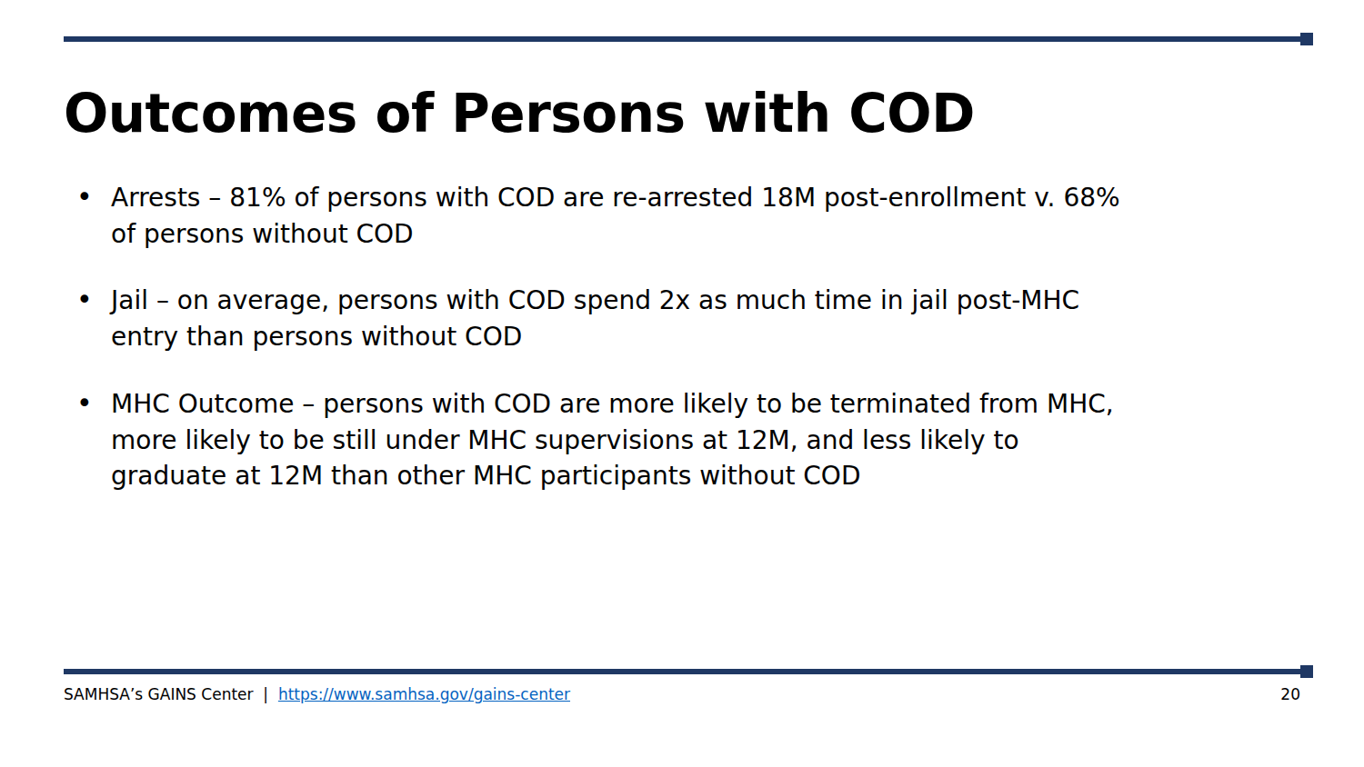Outcomes of Persons with COD
Arrests – 81% of persons with COD are re-arrested 18M post-enrollment v. 68% of persons without COD
Jail – on average, persons with COD spend 2x as much time in jail post-MHC entry than persons without COD
MHC Outcome – persons with COD are more likely to be terminated from MHC, more likely to be still under MHC supervisions at 12M, and less likely to graduate at 12M than other MHC participants without COD
SAMHSA’s GAINS Center | https://www.samhsa.gov/gains-center
20